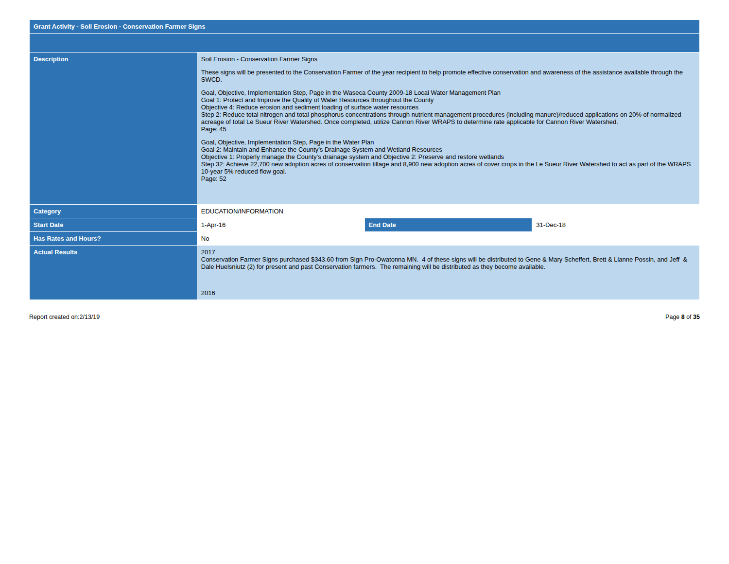| Grant Activity - Soil Erosion - Conservation Farmer Signs |
| Description | Soil Erosion - Conservation Farmer Signs These signs will be presented to the Conservation Farmer of the year recipient to help promote effective conservation and awareness of the assistance available through the SWCD. Goal, Objective, Implementation Step, Page in the Waseca County 2009-18 Local Water Management Plan Goal 1: Protect and Improve the Quality of Water Resources throughout the County Objective 4: Reduce erosion and sediment loading of surface water resources Step 2: Reduce total nitrogen and total phosphorus concentrations through nutrient management procedures (including manure)/reduced applications on 20% of normalized acreage of total Le Sueur River Watershed. Once completed, utilize Cannon River WRAPS to determine rate applicable for Cannon River Watershed. Page: 45 Goal, Objective, Implementation Step, Page in the Water Plan Goal 2: Maintain and Enhance the County’s Drainage System and Wetland Resources Objective 1: Properly manage the County’s drainage system and Objective 2: Preserve and restore wetlands Step 32: Achieve 22,700 new adoption acres of conservation tillage and 8,900 new adoption acres of cover crops in the Le Sueur River Watershed to act as part of the WRAPS 10-year 5% reduced flow goal. Page: 52 |
| Category | EDUCATION/INFORMATION |
| Start Date | 1-Apr-16 | End Date | 31-Dec-18 |
| Has Rates and Hours? | No |
| Actual Results | 2017 Conservation Farmer Signs purchased $343.60 from Sign Pro-Owatonna MN. 4 of these signs will be distributed to Gene & Mary Scheffert, Brett & Lianne Possin, and Jeff & Dale Huelsniutz (2) for present and past Conservation farmers. The remaining will be distributed as they become available. 2016 |
Report created on:2/13/19 Page 8 of 35